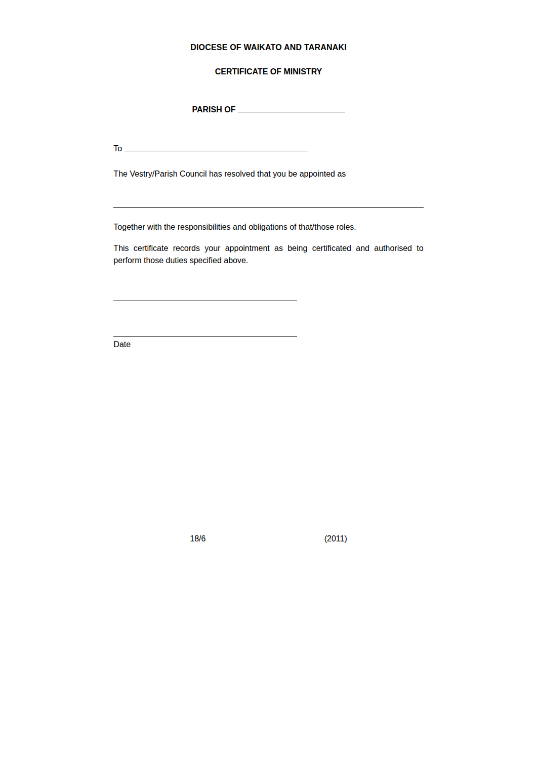DIOCESE OF WAIKATO AND TARANAKI
CERTIFICATE OF MINISTRY
PARISH OF
To
The Vestry/Parish Council has resolved that you be appointed as
Together with the responsibilities and obligations of that/those roles.
This certificate records your appointment as being certificated and authorised to perform those duties specified above.
Date
18/6 (2011)